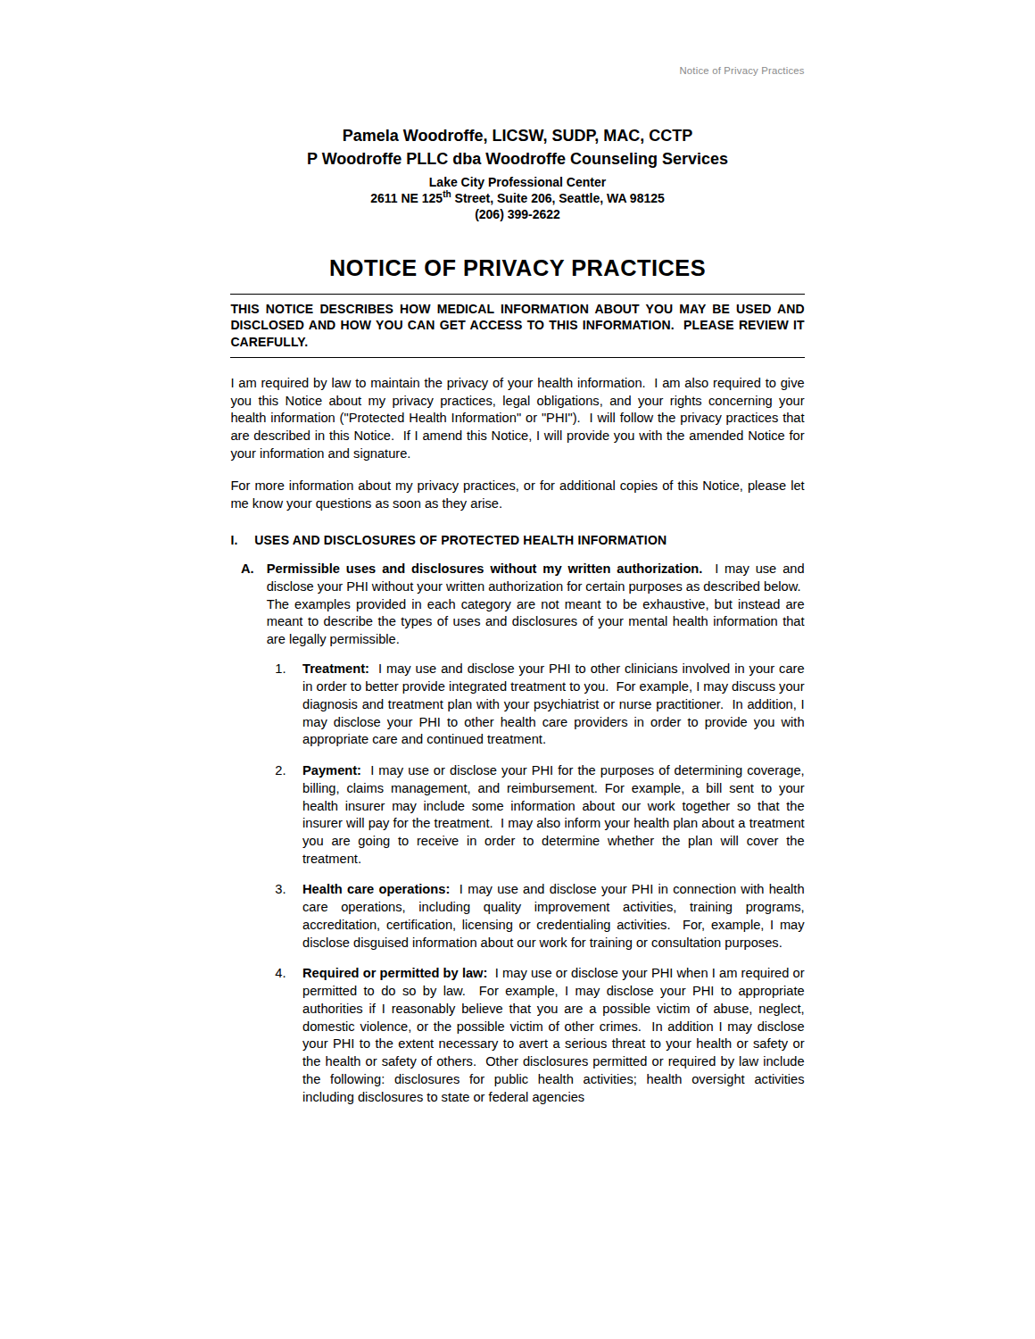Notice of Privacy Practices
Pamela Woodroffe, LICSW, SUDP, MAC, CCTP
P Woodroffe PLLC dba Woodroffe Counseling Services
Lake City Professional Center
2611 NE 125th Street, Suite 206, Seattle, WA 98125
(206) 399-2622
NOTICE OF PRIVACY PRACTICES
THIS NOTICE DESCRIBES HOW MEDICAL INFORMATION ABOUT YOU MAY BE USED AND DISCLOSED AND HOW YOU CAN GET ACCESS TO THIS INFORMATION. PLEASE REVIEW IT CAREFULLY.
I am required by law to maintain the privacy of your health information. I am also required to give you this Notice about my privacy practices, legal obligations, and your rights concerning your health information ("Protected Health Information" or "PHI"). I will follow the privacy practices that are described in this Notice. If I amend this Notice, I will provide you with the amended Notice for your information and signature.
For more information about my privacy practices, or for additional copies of this Notice, please let me know your questions as soon as they arise.
I. USES AND DISCLOSURES OF PROTECTED HEALTH INFORMATION
A.
Permissible uses and disclosures without my written authorization. I may use and disclose your PHI without your written authorization for certain purposes as described below. The examples provided in each category are not meant to be exhaustive, but instead are meant to describe the types of uses and disclosures of your mental health information that are legally permissible.
1.
Treatment: I may use and disclose your PHI to other clinicians involved in your care in order to better provide integrated treatment to you. For example, I may discuss your diagnosis and treatment plan with your psychiatrist or nurse practitioner. In addition, I may disclose your PHI to other health care providers in order to provide you with appropriate care and continued treatment.
2.
Payment: I may use or disclose your PHI for the purposes of determining coverage, billing, claims management, and reimbursement. For example, a bill sent to your health insurer may include some information about our work together so that the insurer will pay for the treatment. I may also inform your health plan about a treatment you are going to receive in order to determine whether the plan will cover the treatment.
3.
Health care operations: I may use and disclose your PHI in connection with health care operations, including quality improvement activities, training programs, accreditation, certification, licensing or credentialing activities. For, example, I may disclose disguised information about our work for training or consultation purposes.
4.
Required or permitted by law: I may use or disclose your PHI when I am required or permitted to do so by law. For example, I may disclose your PHI to appropriate authorities if I reasonably believe that you are a possible victim of abuse, neglect, domestic violence, or the possible victim of other crimes. In addition I may disclose your PHI to the extent necessary to avert a serious threat to your health or safety or the health or safety of others. Other disclosures permitted or required by law include the following: disclosures for public health activities; health oversight activities including disclosures to state or federal agencies